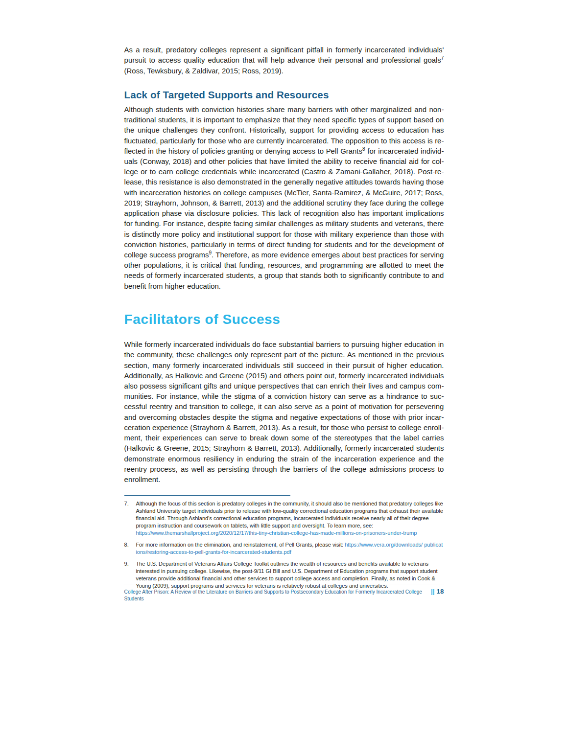As a result, predatory colleges represent a significant pitfall in formerly incarcerated individuals' pursuit to access quality education that will help advance their personal and professional goals7 (Ross, Tewksbury, & Zaldivar, 2015; Ross, 2019).
Lack of Targeted Supports and Resources
Although students with conviction histories share many barriers with other marginalized and nontraditional students, it is important to emphasize that they need specific types of support based on the unique challenges they confront. Historically, support for providing access to education has fluctuated, particularly for those who are currently incarcerated. The opposition to this access is reflected in the history of policies granting or denying access to Pell Grants8 for incarcerated individuals (Conway, 2018) and other policies that have limited the ability to receive financial aid for college or to earn college credentials while incarcerated (Castro & Zamani-Gallaher, 2018). Post-release, this resistance is also demonstrated in the generally negative attitudes towards having those with incarceration histories on college campuses (McTier, Santa-Ramirez, & McGuire, 2017; Ross, 2019; Strayhorn, Johnson, & Barrett, 2013) and the additional scrutiny they face during the college application phase via disclosure policies. This lack of recognition also has important implications for funding. For instance, despite facing similar challenges as military students and veterans, there is distinctly more policy and institutional support for those with military experience than those with conviction histories, particularly in terms of direct funding for students and for the development of college success programs9. Therefore, as more evidence emerges about best practices for serving other populations, it is critical that funding, resources, and programming are allotted to meet the needs of formerly incarcerated students, a group that stands both to significantly contribute to and benefit from higher education.
Facilitators of Success
While formerly incarcerated individuals do face substantial barriers to pursuing higher education in the community, these challenges only represent part of the picture. As mentioned in the previous section, many formerly incarcerated individuals still succeed in their pursuit of higher education. Additionally, as Halkovic and Greene (2015) and others point out, formerly incarcerated individuals also possess significant gifts and unique perspectives that can enrich their lives and campus communities. For instance, while the stigma of a conviction history can serve as a hindrance to successful reentry and transition to college, it can also serve as a point of motivation for persevering and overcoming obstacles despite the stigma and negative expectations of those with prior incarceration experience (Strayhorn & Barrett, 2013). As a result, for those who persist to college enrollment, their experiences can serve to break down some of the stereotypes that the label carries (Halkovic & Greene, 2015; Strayhorn & Barrett, 2013). Additionally, formerly incarcerated students demonstrate enormous resiliency in enduring the strain of the incarceration experience and the reentry process, as well as persisting through the barriers of the college admissions process to enrollment.
7.
Although the focus of this section is predatory colleges in the community, it should also be mentioned that predatory colleges like Ashland University target individuals prior to release with low-quality correctional education programs that exhaust their available financial aid. Through Ashland's correctional education programs, incarcerated individuals receive nearly all of their degree program instruction and coursework on tablets, with little support and oversight. To learn more, see:
https://www.themarshallproject.org/2020/12/17/this-tiny-christian-college-has-made-millions-on-prisoners-under-trump
8.
For more information on the elimination, and reinstatement, of Pell Grants, please visit: https://www.vera.org/downloads/ publications/restoring-access-to-pell-grants-for-incarcerated-students.pdf
9.
The U.S. Department of Veterans Affairs College Toolkit outlines the wealth of resources and benefits available to veterans interested in pursuing college. Likewise, the post-9/11 GI Bill and U.S. Department of Education programs that support student veterans provide additional financial and other services to support college access and completion. Finally, as noted in Cook & Young (2009), support programs and services for veterans is relatively robust at colleges and universities.
College After Prison: A Review of the Literature on Barriers and Supports to Postsecondary Education for Formerly Incarcerated College Students
||18